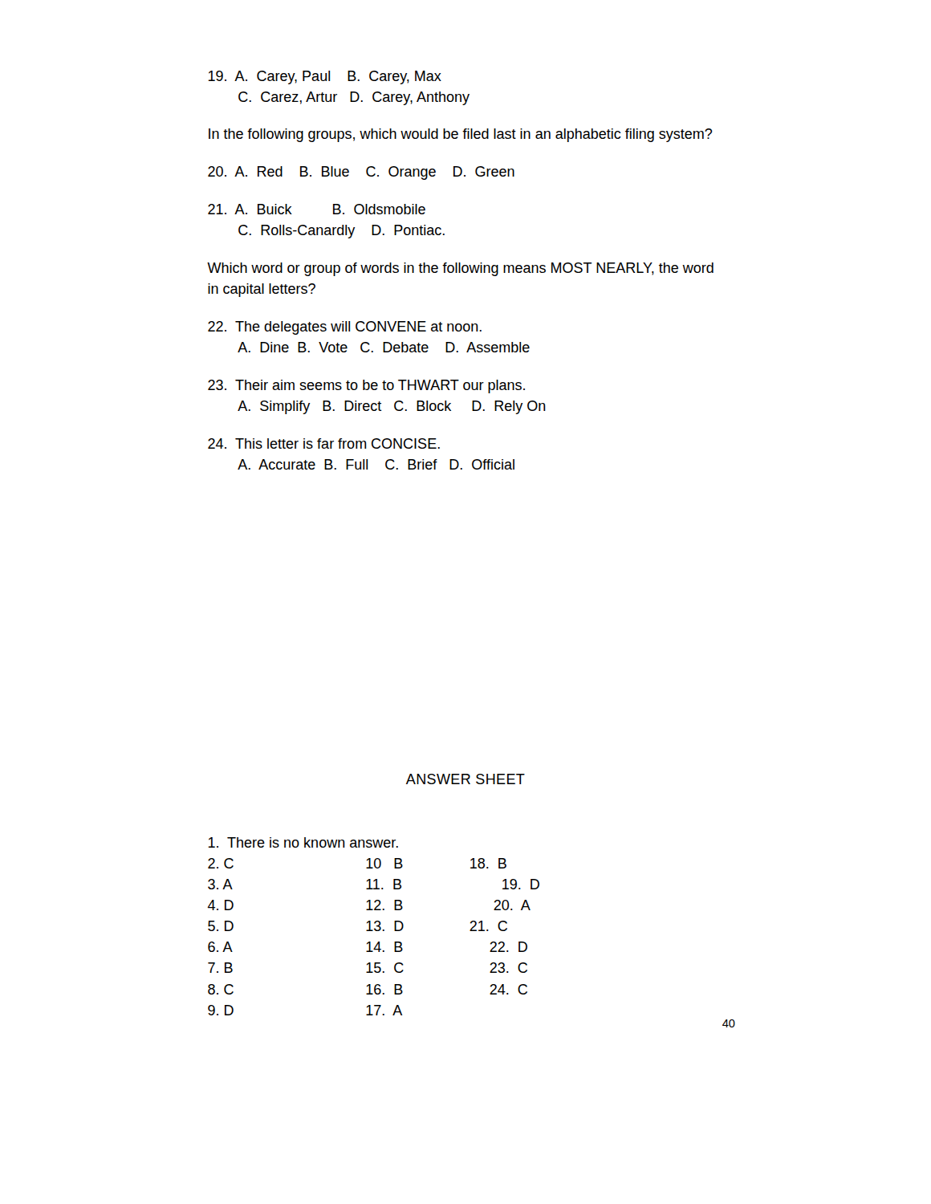19. A. Carey, Paul B. Carey, Max C. Carez, Artur D. Carey, Anthony
In the following groups, which would be filed last in an alphabetic filing system?
20. A. Red B. Blue C. Orange D. Green
21. A. Buick B. Oldsmobile C. Rolls-Canardly D. Pontiac.
Which word or group of words in the following means MOST NEARLY, the word in capital letters?
22. The delegates will CONVENE at noon. A. Dine B. Vote C. Debate D. Assemble
23. Their aim seems to be to THWART our plans. A. Simplify B. Direct C. Block D. Rely On
24. This letter is far from CONCISE. A. Accurate B. Full C. Brief D. Official
ANSWER SHEET
1. There is no known answer.
| 2. C | 10 B | 18. B |
| 3. A | 11. B | 19. D |
| 4. D | 12. B | 20. A |
| 5. D | 13. D | 21. C |
| 6. A | 14. B | 22. D |
| 7. B | 15. C | 23. C |
| 8. C | 16. B | 24. C |
| 9. D | 17. A | |
40